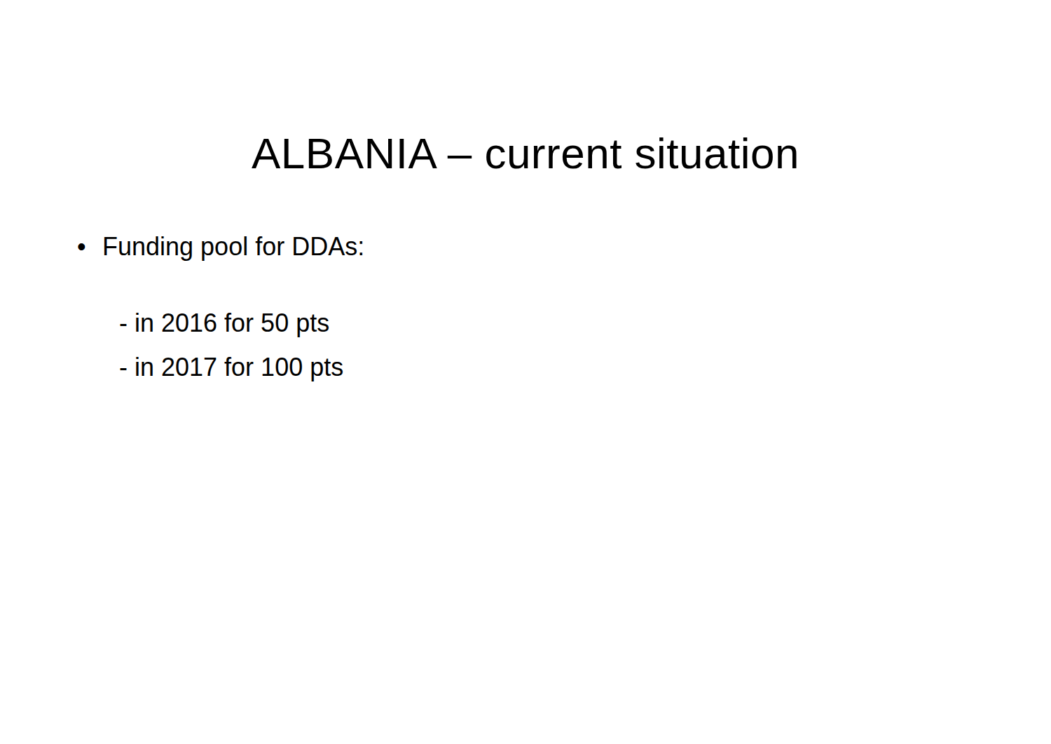ALBANIA – current situation
Funding pool for DDAs:
- in 2016 for 50 pts
- in 2017 for 100 pts